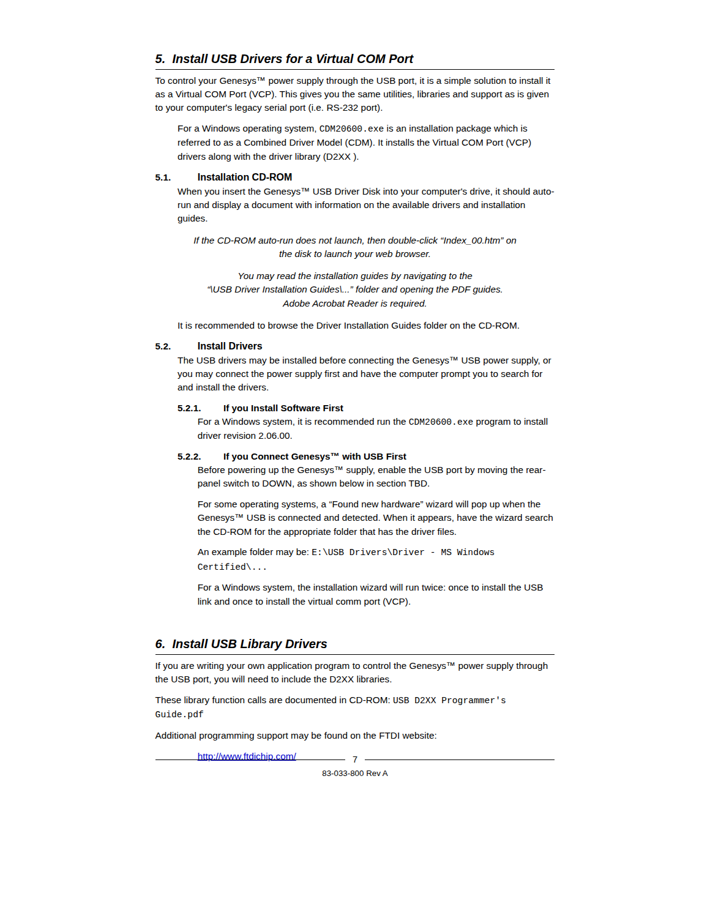5. Install USB Drivers for a Virtual COM Port
To control your Genesys™ power supply through the USB port, it is a simple solution to install it as a Virtual COM Port (VCP). This gives you the same utilities, libraries and support as is given to your computer's legacy serial port (i.e. RS-232 port).
For a Windows operating system, CDM20600.exe is an installation package which is referred to as a Combined Driver Model (CDM). It installs the Virtual COM Port (VCP) drivers along with the driver library (D2XX ).
5.1.
Installation CD-ROM
When you insert the Genesys™ USB Driver Disk into your computer's drive, it should auto-run and display a document with information on the available drivers and installation guides.
If the CD-ROM auto-run does not launch, then double-click “Index_00.htm” on
the disk to launch your web browser.
You may read the installation guides by navigating to the
“\USB Driver Installation Guides\...” folder and opening the PDF guides.
Adobe Acrobat Reader is required.
It is recommended to browse the Driver Installation Guides folder on the CD-ROM.
5.2.
Install Drivers
The USB drivers may be installed before connecting the Genesys™ USB power supply, or you may connect the power supply first and have the computer prompt you to search for and install the drivers.
5.2.1.
If you Install Software First
For a Windows system, it is recommended run the CDM20600.exe program to install driver revision 2.06.00.
5.2.2.
If you Connect Genesys™ with USB First
Before powering up the Genesys™ supply, enable the USB port by moving the rear-panel switch to DOWN, as shown below in section TBD.
For some operating systems, a “Found new hardware” wizard will pop up when the Genesys™ USB is connected and detected. When it appears, have the wizard search the CD-ROM for the appropriate folder that has the driver files.
An example folder may be: E:\USB Drivers\Driver - MS Windows Certified\...
For a Windows system, the installation wizard will run twice: once to install the USB link and once to install the virtual comm port (VCP).
6. Install USB Library Drivers
If you are writing your own application program to control the Genesys™ power supply through the USB port, you will need to include the D2XX libraries.
These library function calls are documented in CD-ROM: USB D2XX Programmer's Guide.pdf
Additional programming support may be found on the FTDI website:
http://www.ftdichip.com/
7
83-033-800 Rev A